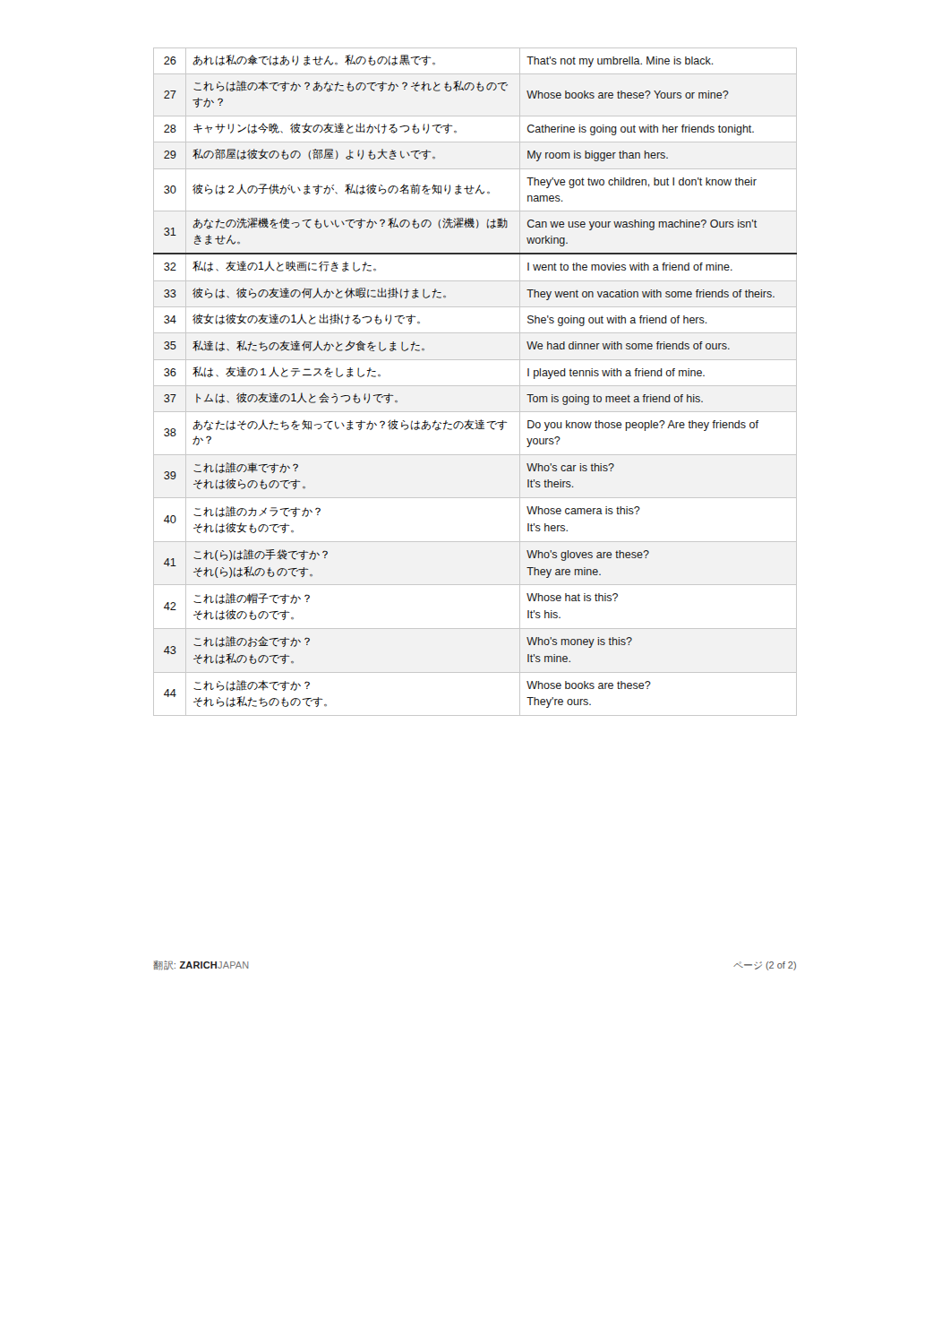| 26 | あれは私の傘ではありません。私のものは黒です。 | That's not my umbrella. Mine is black. |
| 27 | これらは誰の本ですか？あなたものですか？それとも私のものですか？ | Whose books are these? Yours or mine? |
| 28 | キャサリンは今晩、彼女の友達と出かけるつもりです。 | Catherine is going out with her friends tonight. |
| 29 | 私の部屋は彼女のもの（部屋）よりも大きいです。 | My room is bigger than hers. |
| 30 | 彼らは２人の子供がいますが、私は彼らの名前を知りません。 | They've got two children, but I don't know their names. |
| 31 | あなたの洗濯機を使ってもいいですか？私のもの（洗濯機）は動きません。 | Can we use your washing machine? Ours isn't working. |
| 32 | 私は、友達の1人と映画に行きました。 | I went to the movies with a friend of mine. |
| 33 | 彼らは、彼らの友達の何人かと休暇に出掛けました。 | They went on vacation with some friends of theirs. |
| 34 | 彼女は彼女の友達の1人と出掛けるつもりです。 | She's going out with a friend of hers. |
| 35 | 私達は、私たちの友達何人かと夕食をしました。 | We had dinner with some friends of ours. |
| 36 | 私は、友達の１人とテニスをしました。 | I played tennis with a friend of mine. |
| 37 | トムは、彼の友達の1人と会うつもりです。 | Tom is going to meet a friend of his. |
| 38 | あなたはその人たちを知っていますか？彼らはあなたの友達ですか？ | Do you know those people? Are they friends of yours? |
| 39 | これは誰の車ですか？ それは彼らのものです。 | Who's car is this? It's theirs. |
| 40 | これは誰のカメラですか？ それは彼女ものです。 | Whose camera is this? It's hers. |
| 41 | これ(ら)は誰の手袋ですか？ それ(ら)は私のものです。 | Who's gloves are these? They are mine. |
| 42 | これは誰の帽子ですか？ それは彼のものです。 | Whose hat is this? It's his. |
| 43 | これは誰のお金ですか？ それは私のものです。 | Who's money is this? It's mine. |
| 44 | これらは誰の本ですか？ それらは私たちのものです。 | Whose books are these? They're ours. |
翻訳: ZARICH JAPAN
ページ (2 of 2)